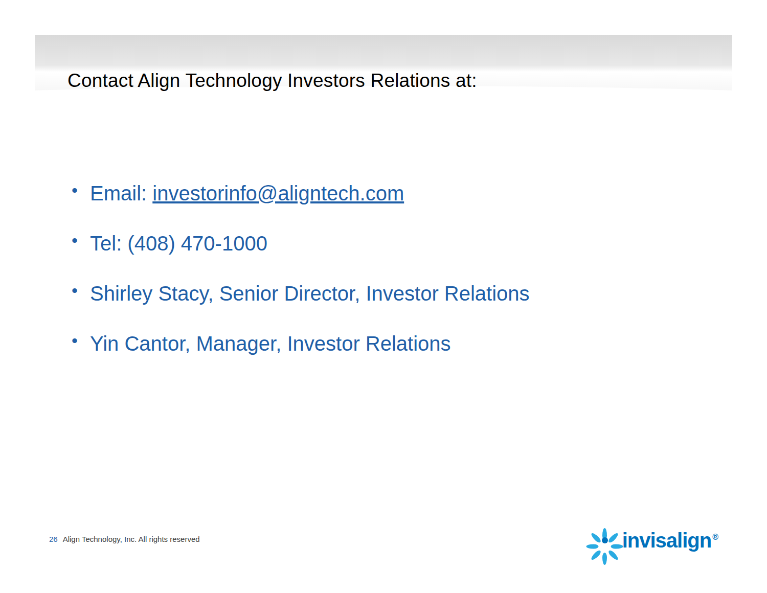Contact Align Technology Investors Relations at:
Email: investorinfo@aligntech.com
Tel: (408) 470-1000
Shirley Stacy, Senior Director, Investor Relations
Yin Cantor, Manager, Investor Relations
26 Align Technology, Inc. All rights reserved
invis align®